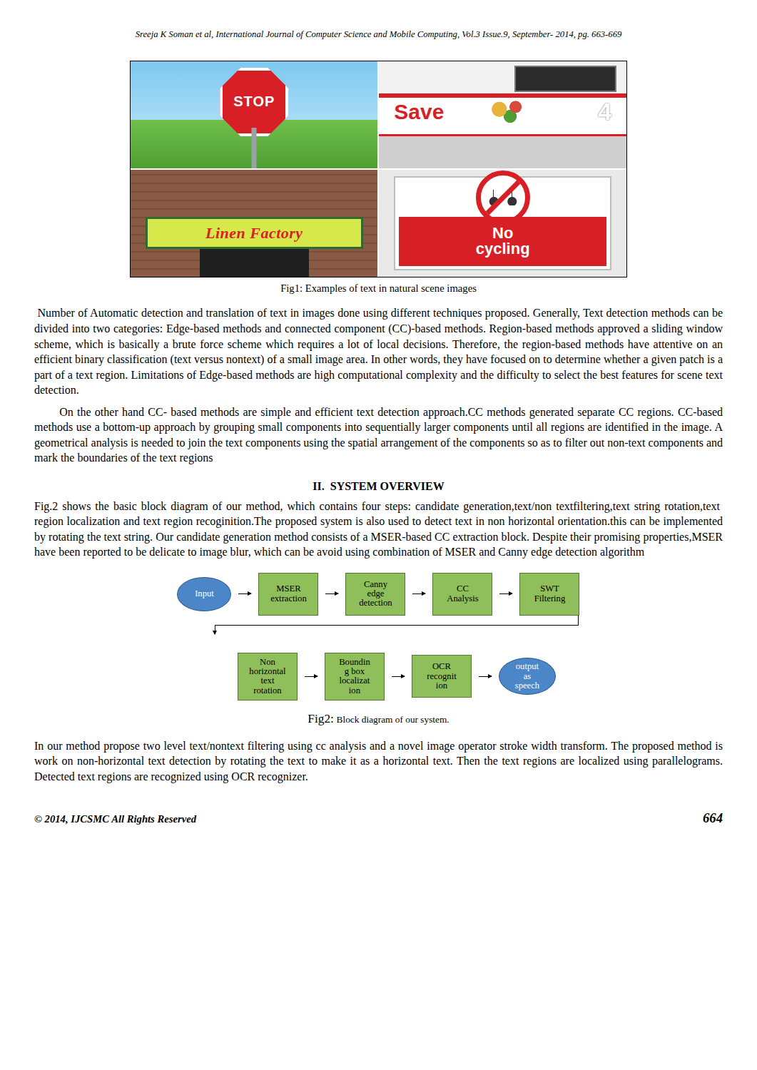Sreeja K Soman et al, International Journal of Computer Science and Mobile Computing, Vol.3 Issue.9, September- 2014, pg. 663-669
STOP
Save
4
Linen Factory
No
cycling
Fig1: Examples of text in natural scene images
Number of Automatic detection and translation of text in images done using different techniques proposed. Generally, Text detection methods can be divided into two categories: Edge-based methods and connected component (CC)-based methods. Region-based methods approved a sliding window scheme, which is basically a brute force scheme which requires a lot of local decisions. Therefore, the region-based methods have attentive on an efficient binary classification (text versus nontext) of a small image area. In other words, they have focused on to determine whether a given patch is a part of a text region. Limitations of Edge-based methods are high computational complexity and the difficulty to select the best features for scene text detection.
On the other hand CC- based methods are simple and efficient text detection approach.CC methods generated separate CC regions. CC-based methods use a bottom-up approach by grouping small components into sequentially larger components until all regions are identified in the image. A geometrical analysis is needed to join the text components using the spatial arrangement of the components so as to filter out non-text components and mark the boundaries of the text regions
II. SYSTEM OVERVIEW
Fig.2 shows the basic block diagram of our method, which contains four steps: candidate generation,text/non textfiltering,text string rotation,text region localization and text region recoginition.The proposed system is also used to detect text in non horizontal orientation.this can be implemented by rotating the text string. Our candidate generation method consists of a MSER-based CC extraction block. Despite their promising properties,MSER have been reported to be delicate to image blur, which can be avoid using combination of MSER and Canny edge detection algorithm
Input
MSER
extraction
Canny
edge
detection
CC
Analysis
SWT
Filtering
Non
horizontal
text
rotation
Boundin
g box
localizat
ion
OCR
recognit
ion
output
as
speech
Fig2: Block diagram of our system.
In our method propose two level text/nontext filtering using cc analysis and a novel image operator stroke width transform. The proposed method is work on non-horizontal text detection by rotating the text to make it as a horizontal text. Then the text regions are localized using parallelograms. Detected text regions are recognized using OCR recognizer.
© 2014, IJCSMC All Rights Reserved
664